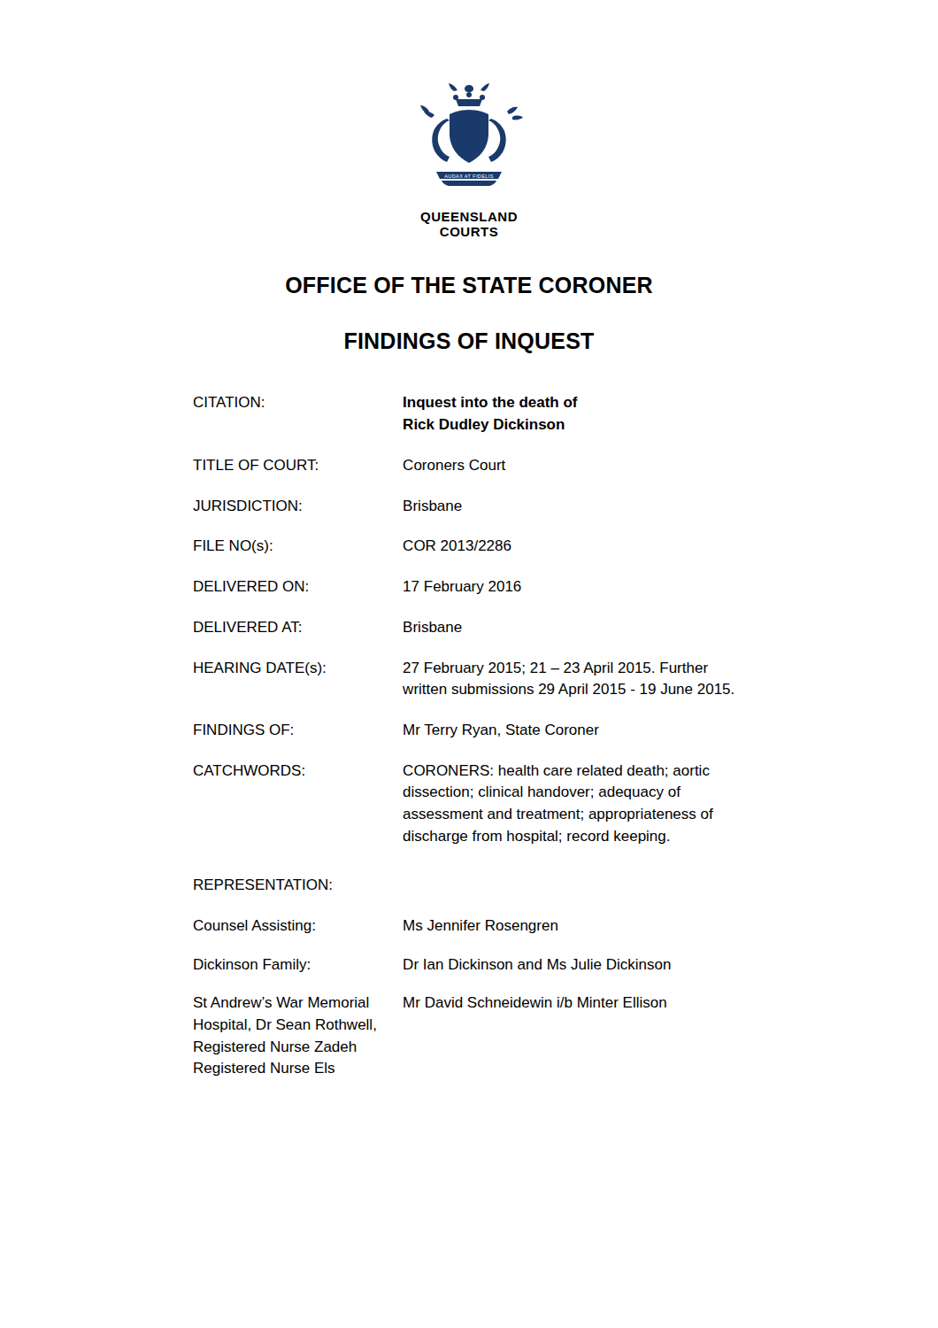AUDAX AT FIDELIS
QUEENSLAND
COURTS
OFFICE OF THE STATE CORONER
FINDINGS OF INQUEST
| CITATION: | Inquest into the death of Rick Dudley Dickinson |
| TITLE OF COURT: | Coroners Court |
| JURISDICTION: | Brisbane |
| FILE NO(s): | COR 2013/2286 |
| DELIVERED ON: | 17 February 2016 |
| DELIVERED AT: | Brisbane |
| HEARING DATE(s): | 27 February 2015; 21 – 23 April 2015. Further written submissions 29 April 2015 - 19 June 2015. |
| FINDINGS OF: | Mr Terry Ryan, State Coroner |
| CATCHWORDS: | CORONERS: health care related death; aortic dissection; clinical handover; adequacy of assessment and treatment; appropriateness of discharge from hospital; record keeping. |
REPRESENTATION:
| Counsel Assisting: | Ms Jennifer Rosengren |
| Dickinson Family: | Dr Ian Dickinson and Ms Julie Dickinson |
| St Andrew’s War Memorial Hospital, Dr Sean Rothwell, Registered Nurse Zadeh Registered Nurse Els | Mr David Schneidewin i/b Minter Ellison |